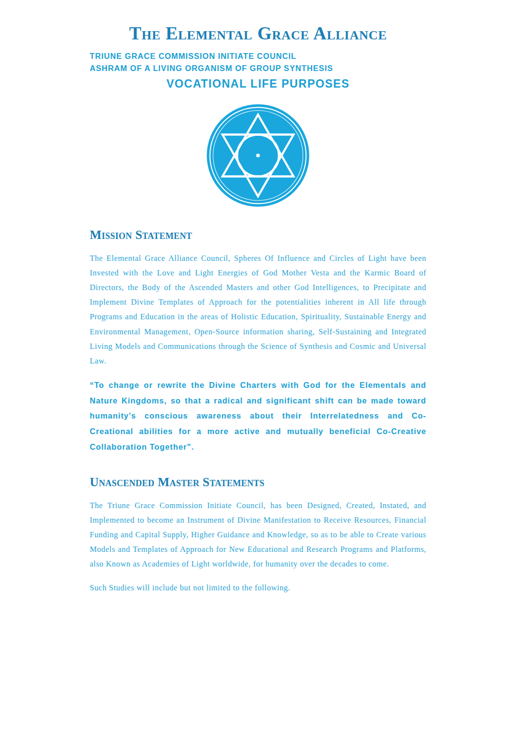The Elemental Grace Alliance
Triune Grace Commission Initiate Council Ashram of A Living Organism Of Group Synthesis
Vocational Life Purposes
Mission Statement
The Elemental Grace Alliance Council, Spheres Of Influence and Circles of Light have been Invested with the Love and Light Energies of God Mother Vesta and the Karmic Board of Directors, the Body of the Ascended Masters and other God Intelligences, to Precipitate and Implement Divine Templates of Approach for the potentialities inherent in All life through Programs and Education in the areas of Holistic Education, Spirituality, Sustainable Energy and Environmental Management, Open-Source information sharing, Self-Sustaining and Integrated Living Models and Communications through the Science of Synthesis and Cosmic and Universal Law.
“To change or rewrite the Divine Charters with God for the Elementals and Nature Kingdoms, so that a radical and significant shift can be made toward humanity’s conscious awareness about their Interrelatedness and Co-Creational abilities for a more active and mutually beneficial Co-Creative Collaboration Together”.
Unascended Master Statements
The Triune Grace Commission Initiate Council, has been Designed, Created, Instated, and Implemented to become an Instrument of Divine Manifestation to Receive Resources, Financial Funding and Capital Supply, Higher Guidance and Knowledge, so as to be able to Create various Models and Templates of Approach for New Educational and Research Programs and Platforms, also Known as Academies of Light worldwide, for humanity over the decades to come.
Such Studies will include but not limited to the following.